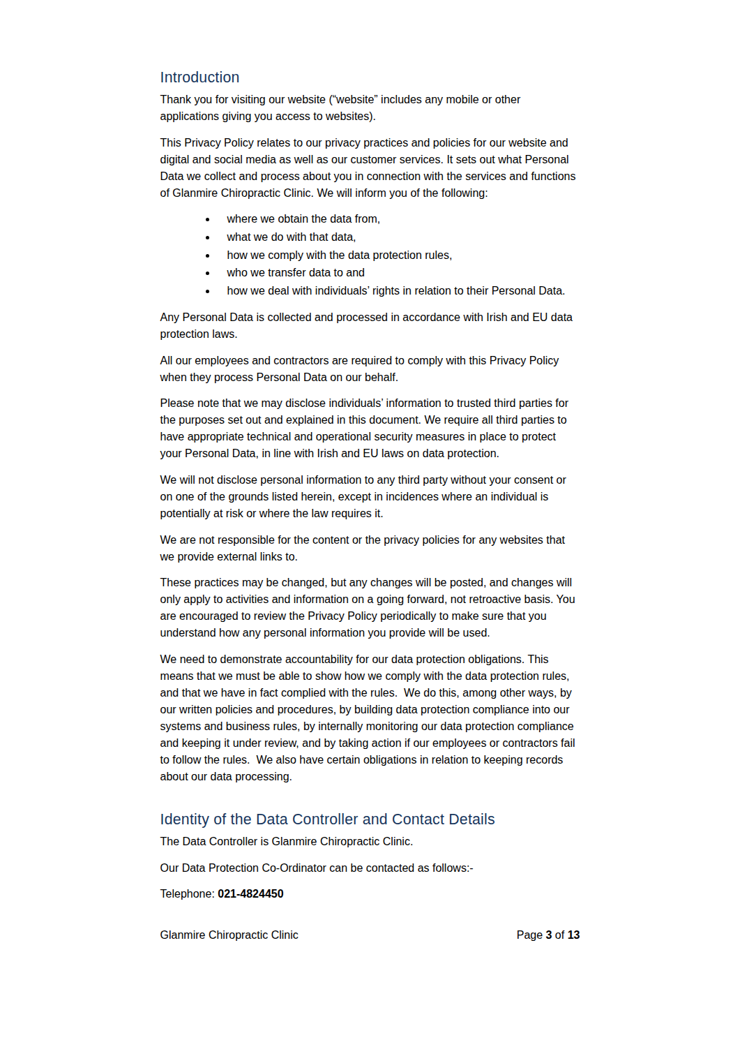Introduction
Thank you for visiting our website (“website” includes any mobile or other applications giving you access to websites).
This Privacy Policy relates to our privacy practices and policies for our website and digital and social media as well as our customer services. It sets out what Personal Data we collect and process about you in connection with the services and functions of Glanmire Chiropractic Clinic. We will inform you of the following:
where we obtain the data from,
what we do with that data,
how we comply with the data protection rules,
who we transfer data to and
how we deal with individuals’ rights in relation to their Personal Data.
Any Personal Data is collected and processed in accordance with Irish and EU data protection laws.
All our employees and contractors are required to comply with this Privacy Policy when they process Personal Data on our behalf.
Please note that we may disclose individuals’ information to trusted third parties for the purposes set out and explained in this document. We require all third parties to have appropriate technical and operational security measures in place to protect your Personal Data, in line with Irish and EU laws on data protection.
We will not disclose personal information to any third party without your consent or on one of the grounds listed herein, except in incidences where an individual is potentially at risk or where the law requires it.
We are not responsible for the content or the privacy policies for any websites that we provide external links to.
These practices may be changed, but any changes will be posted, and changes will only apply to activities and information on a going forward, not retroactive basis. You are encouraged to review the Privacy Policy periodically to make sure that you understand how any personal information you provide will be used.
We need to demonstrate accountability for our data protection obligations. This means that we must be able to show how we comply with the data protection rules, and that we have in fact complied with the rules. We do this, among other ways, by our written policies and procedures, by building data protection compliance into our systems and business rules, by internally monitoring our data protection compliance and keeping it under review, and by taking action if our employees or contractors fail to follow the rules. We also have certain obligations in relation to keeping records about our data processing.
Identity of the Data Controller and Contact Details
The Data Controller is Glanmire Chiropractic Clinic.
Our Data Protection Co-Ordinator can be contacted as follows:-
Telephone: 021-4824450
Glanmire Chiropractic Clinic
Page 3 of 13